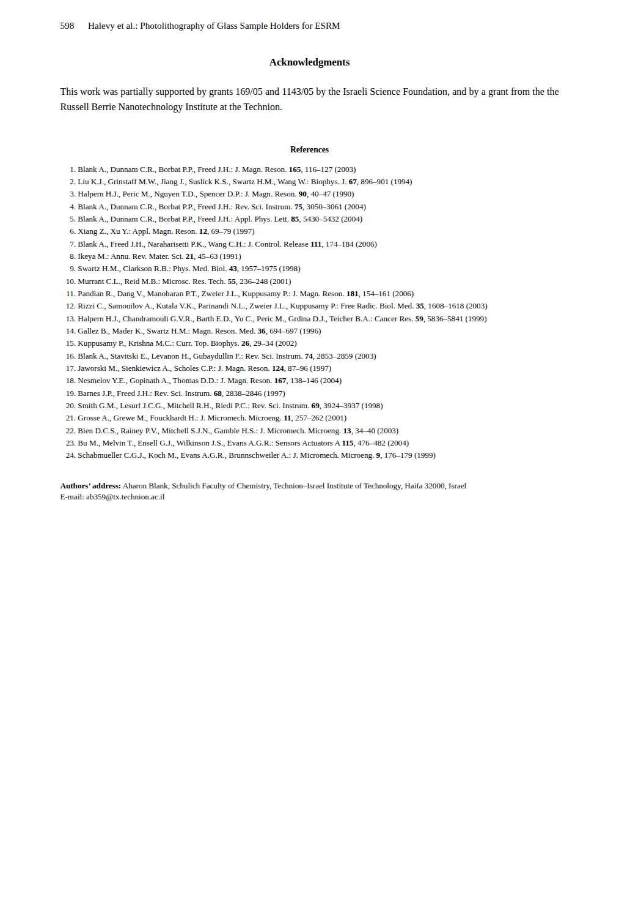598 Halevy et al.: Photolithography of Glass Sample Holders for ESRM
Acknowledgments
This work was partially supported by grants 169/05 and 1143/05 by the Israeli Science Foundation, and by a grant from the the Russell Berrie Nanotechnology Institute at the Technion.
References
Blank A., Dunnam C.R., Borbat P.P., Freed J.H.: J. Magn. Reson. 165, 116–127 (2003)
Liu K.J., Grinstaff M.W., Jiang J., Suslick K.S., Swartz H.M., Wang W.: Biophys. J. 67, 896–901 (1994)
Halpern H.J., Peric M., Nguyen T.D., Spencer D.P.: J. Magn. Reson. 90, 40–47 (1990)
Blank A., Dunnam C.R., Borbat P.P., Freed J.H.: Rev. Sci. Instrum. 75, 3050–3061 (2004)
Blank A., Dunnam C.R., Borbat P.P., Freed J.H.: Appl. Phys. Lett. 85, 5430–5432 (2004)
Xiang Z., Xu Y.: Appl. Magn. Reson. 12, 69–79 (1997)
Blank A., Freed J.H., Naraharisetti P.K., Wang C.H.: J. Control. Release 111, 174–184 (2006)
Ikeya M.: Annu. Rev. Mater. Sci. 21, 45–63 (1991)
Swartz H.M., Clarkson R.B.: Phys. Med. Biol. 43, 1957–1975 (1998)
Murrant C.L., Reid M.B.: Microsc. Res. Tech. 55, 236–248 (2001)
Pandian R., Dang V., Manoharan P.T., Zweier J.L., Kuppusamy P.: J. Magn. Reson. 181, 154–161 (2006)
Rizzi C., Samouilov A., Kutala V.K., Parinandi N.L., Zweier J.L., Kuppusamy P.: Free Radic. Biol. Med. 35, 1608–1618 (2003)
Halpern H.J., Chandramouli G.V.R., Barth E.D., Yu C., Peric M., Grdina D.J., Teicher B.A.: Cancer Res. 59, 5836–5841 (1999)
Gallez B., Mader K., Swartz H.M.: Magn. Reson. Med. 36, 694–697 (1996)
Kuppusamy P., Krishna M.C.: Curr. Top. Biophys. 26, 29–34 (2002)
Blank A., Stavitski E., Levanon H., Gubaydullin F.: Rev. Sci. Instrum. 74, 2853–2859 (2003)
Jaworski M., Sienkiewicz A., Scholes C.P.: J. Magn. Reson. 124, 87–96 (1997)
Nesmelov Y.E., Gopinath A., Thomas D.D.: J. Magn. Reson. 167, 138–146 (2004)
Barnes J.P., Freed J.H.: Rev. Sci. Instrum. 68, 2838–2846 (1997)
Smith G.M., Lesurf J.C.G., Mitchell R.H., Riedi P.C.: Rev. Sci. Instrum. 69, 3924–3937 (1998)
Grosse A., Grewe M., Fouckhardt H.: J. Micromech. Microeng. 11, 257–262 (2001)
Bien D.C.S., Rainey P.V., Mitchell S.J.N., Gamble H.S.: J. Micromech. Microeng. 13, 34–40 (2003)
Bu M., Melvin T., Ensell G.J., Wilkinson J.S., Evans A.G.R.: Sensors Actuators A 115, 476–482 (2004)
Schabmueller C.G.J., Koch M., Evans A.G.R., Brunnschweiler A.: J. Micromech. Microeng. 9, 176–179 (1999)
Authors’ address: Aharon Blank, Schulich Faculty of Chemistry, Technion–Israel Institute of Technology, Haifa 32000, Israel
E-mail: ab359@tx.technion.ac.il